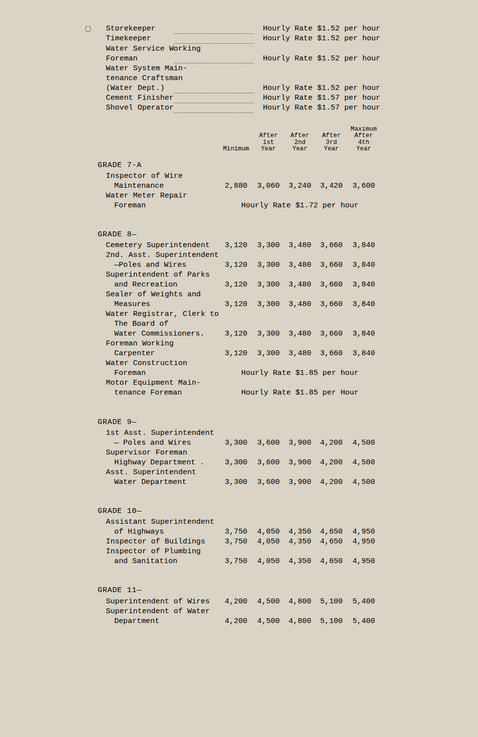| Storekeeper | | Hourly Rate $1.52 per hour |
| Timekeeper | | Hourly Rate $1.52 per hour |
| Water Service Working | |
| Foreman | | Hourly Rate $1.52 per hour |
| Water System Main- | |
| tenance Craftsman | |
| (Water Dept.) | | Hourly Rate $1.52 per hour |
| Cement Finisher | | Hourly Rate $1.57 per hour |
| Shovel Operator | | Hourly Rate $1.57 per hour |
| | Minimum | After 1st Year | After 2nd Year | After 3rd Year | Maximum After 4th Year |
| GRADE 7-A |
| Inspector of Wire | | | | | |
| Maintenance | 2,880 | 3,060 | 3,240 | 3,420 | 3,600 |
| Water Meter Repair | | | | | |
| Foreman | Hourly Rate $1.72 per hour |
| GRADE 8— |
| Cemetery Superintendent | 3,120 | 3,300 | 3,480 | 3,660 | 3,840 |
| 2nd. Asst. Superintendent | | | | | |
| —Poles and Wires | 3,120 | 3,300 | 3,480 | 3,660 | 3,840 |
| Superintendent of Parks | | | | | |
| and Recreation | 3,120 | 3,300 | 3,480 | 3,660 | 3,840 |
| Sealer of Weights and | | | | | |
| Measures | 3,120 | 3,300 | 3,480 | 3,660 | 3,840 |
| Water Registrar, Clerk to | | | | | |
| The Board of | | | | | |
| Water Commissioners. | 3,120 | 3,300 | 3,480 | 3,660 | 3,840 |
| Foreman Working | | | | | |
| Carpenter | 3,120 | 3,300 | 3,480 | 3,660 | 3,840 |
| Water Construction | | | | | |
| Foreman | Hourly Rate $1.85 per hour |
| Motor Equipment Main- | | | | | |
| tenance Foreman | Hourly Rate $1.85 per Hour |
| GRADE 9— |
| 1st Asst. Superintendent | | | | | |
| — Poles and Wires | 3,300 | 3,600 | 3,900 | 4,200 | 4,500 |
| Supervisor Foreman | | | | | |
| Highway Department . | 3,300 | 3,600 | 3,900 | 4,200 | 4,500 |
| Asst. Superintendent | | | | | |
| Water Department | 3,300 | 3,600 | 3,900 | 4,200 | 4,500 |
| GRADE 10— |
| Assistant Superintendent | | | | | |
| of Highways | 3,750 | 4,050 | 4,350 | 4,650 | 4,950 |
| Inspector of Buildings | 3,750 | 4,050 | 4,350 | 4,650 | 4,950 |
| Inspector of Plumbing | | | | | |
| and Sanitation | 3,750 | 4,050 | 4,350 | 4,650 | 4,950 |
| GRADE 11— |
| Superintendent of Wires | 4,200 | 4,500 | 4,800 | 5,100 | 5,400 |
| Superintendent of Water | | | | | |
| Department | 4,200 | 4,500 | 4,800 | 5,100 | 5,400 |